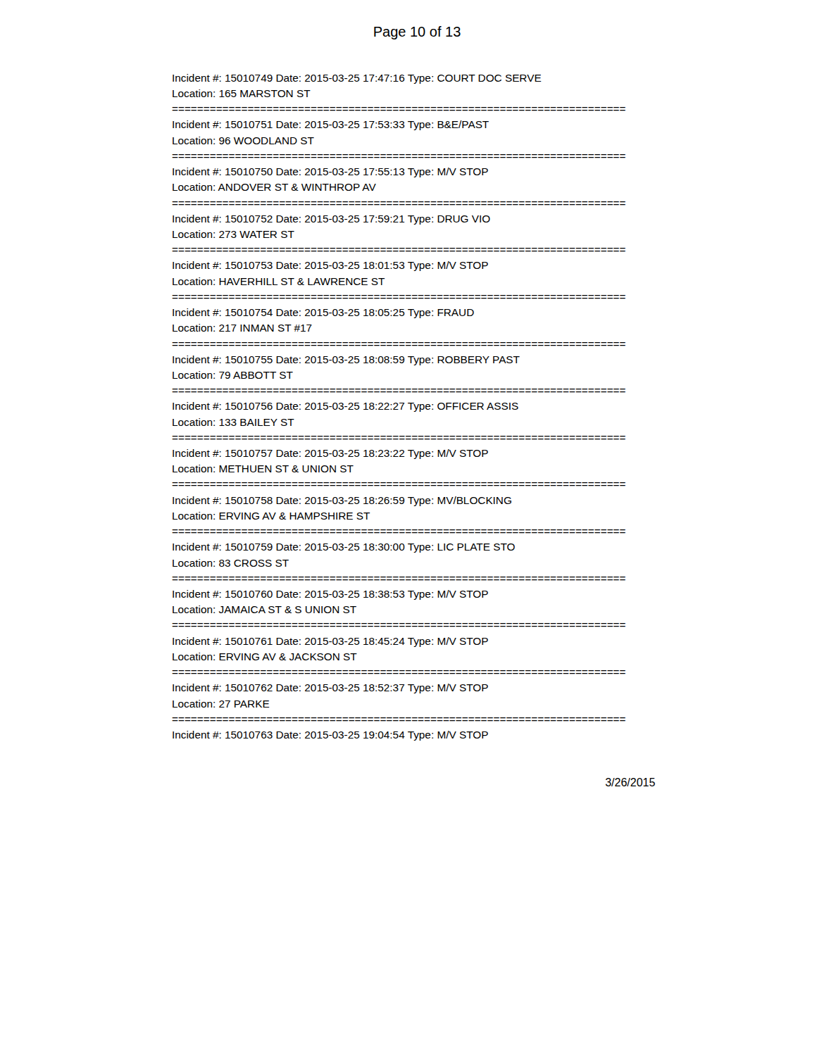Page 10 of 13
Incident #: 15010749 Date: 2015-03-25 17:47:16 Type: COURT DOC SERVE Location: 165 MARSTON ST ======================================================================== Incident #: 15010751 Date: 2015-03-25 17:53:33 Type: B&E/PAST Location: 96 WOODLAND ST ======================================================================== Incident #: 15010750 Date: 2015-03-25 17:55:13 Type: M/V STOP Location: ANDOVER ST & WINTHROP AV ======================================================================== Incident #: 15010752 Date: 2015-03-25 17:59:21 Type: DRUG VIO Location: 273 WATER ST ======================================================================== Incident #: 15010753 Date: 2015-03-25 18:01:53 Type: M/V STOP Location: HAVERHILL ST & LAWRENCE ST ======================================================================== Incident #: 15010754 Date: 2015-03-25 18:05:25 Type: FRAUD Location: 217 INMAN ST #17 ======================================================================== Incident #: 15010755 Date: 2015-03-25 18:08:59 Type: ROBBERY PAST Location: 79 ABBOTT ST ======================================================================== Incident #: 15010756 Date: 2015-03-25 18:22:27 Type: OFFICER ASSIS Location: 133 BAILEY ST ======================================================================== Incident #: 15010757 Date: 2015-03-25 18:23:22 Type: M/V STOP Location: METHUEN ST & UNION ST ======================================================================== Incident #: 15010758 Date: 2015-03-25 18:26:59 Type: MV/BLOCKING Location: ERVING AV & HAMPSHIRE ST ======================================================================== Incident #: 15010759 Date: 2015-03-25 18:30:00 Type: LIC PLATE STO Location: 83 CROSS ST ======================================================================== Incident #: 15010760 Date: 2015-03-25 18:38:53 Type: M/V STOP Location: JAMAICA ST & S UNION ST ======================================================================== Incident #: 15010761 Date: 2015-03-25 18:45:24 Type: M/V STOP Location: ERVING AV & JACKSON ST ======================================================================== Incident #: 15010762 Date: 2015-03-25 18:52:37 Type: M/V STOP Location: 27 PARKE ======================================================================== Incident #: 15010763 Date: 2015-03-25 19:04:54 Type: M/V STOP
3/26/2015